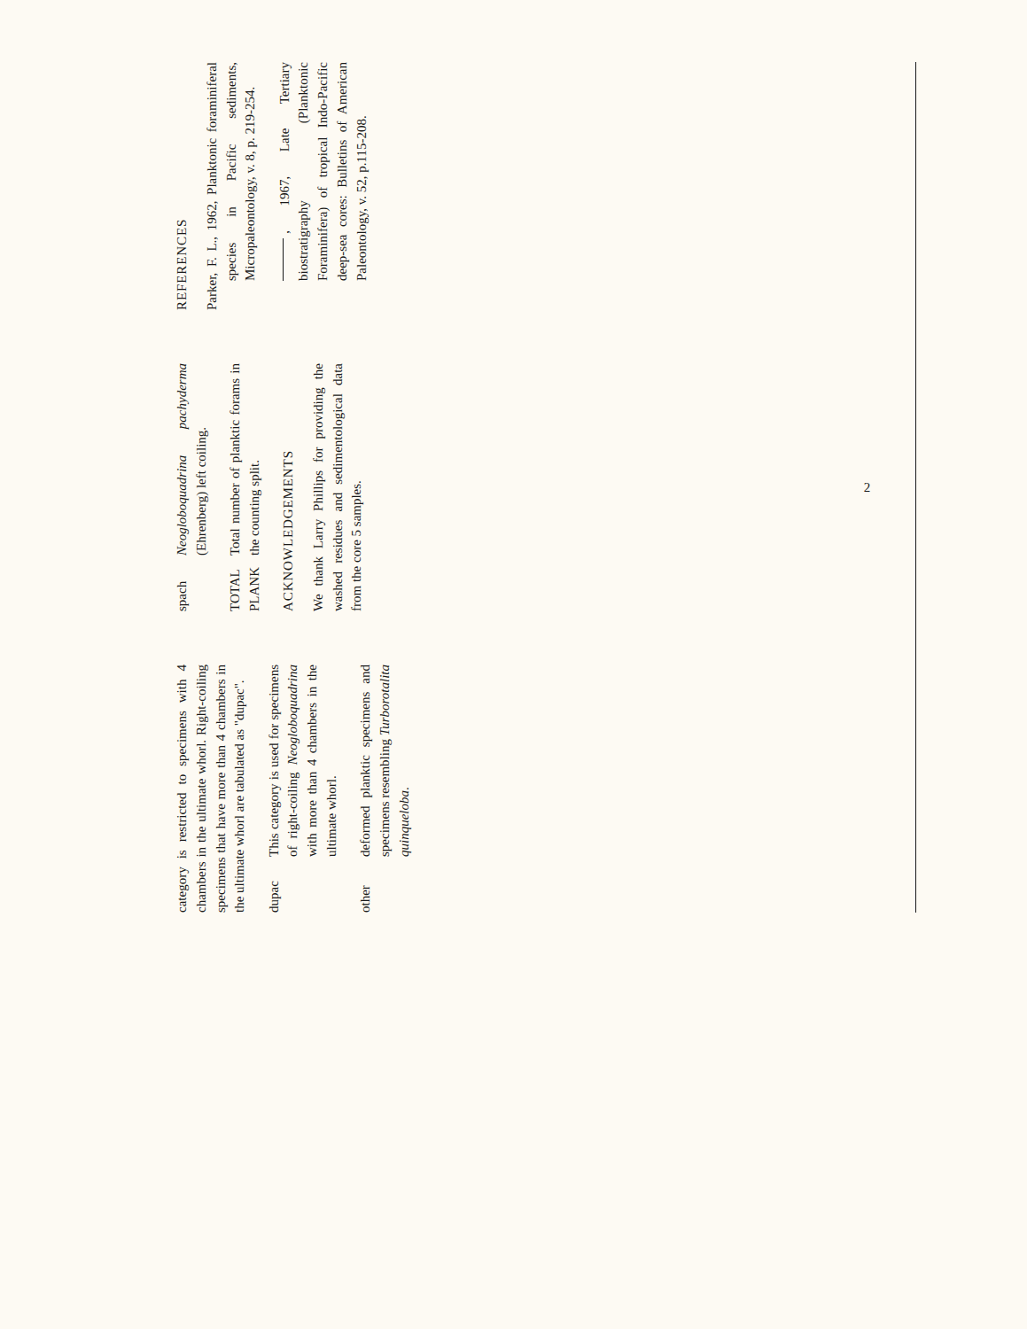category is restricted to specimens with 4 chambers in the ultimate whorl. Right‑coiling specimens that have more than 4 chambers in the ultimate whorl are tabulated as "dupac".
dupac
This category is used for specimens of right-coiling Neogloboquadrina with more than 4 chambers in the ultimate whorl.
other
deformed planktic specimens and specimens resembling Turborotalita quinqueloba.
spach
Neogloboquadrina pachyderma (Ehrenberg) left coiling.
TOTAL
PLANK
Total number of planktic forams in the counting split.
ACKNOWLEDGEMENTS
We thank Larry Phillips for providing the washed residues and sedimentological data from the core 5 samples.
REFERENCES
Parker, F. L., 1962, Planktonic foraminiferal species in Pacific sediments, Micropaleontology, v. 8, p. 219-254.
, 1967, Late Tertiary biostratigraphy (Planktonic Foraminifera) of tropical Indo-Pacific deep‑sea cores: Bulletins of American Paleontology, v. 52, p.115-208.
2